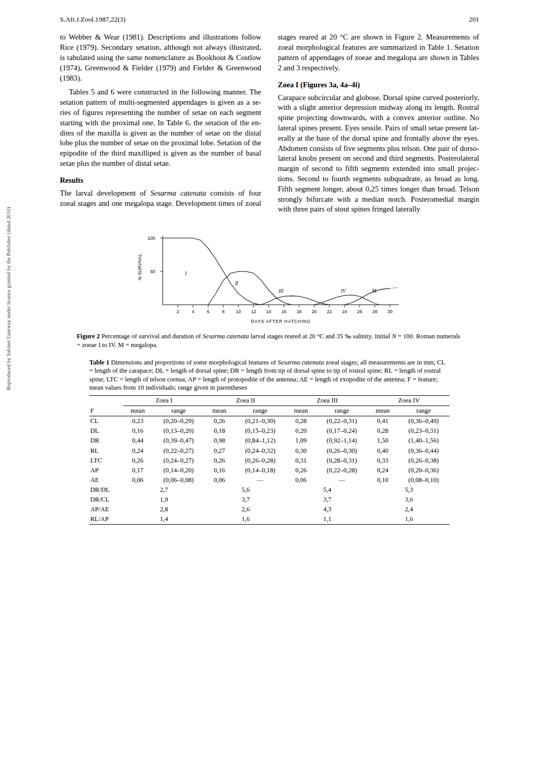Reproduced by Sabinet Gateway under licence granted by the Publisher (dated 2010)
S.Afr.J.Zool.1987,22(3) 201
to Webber & Wear (1981). Descriptions and illustrations follow Rice (1979). Secondary setation, although not always illustrated, is tabulated using the same nomenclature as Bookhout & Costlow (1974), Greenwood & Fielder (1979) and Fielder & Greenwood (1983).
Tables 5 and 6 were constructed in the following manner. The setation pattern of multi-segmented appendages is given as a series of figures representing the number of setae on each segment starting with the proximal one. In Table 6, the setation of the endites of the maxilla is given as the number of setae on the distal lobe plus the number of setae on the proximal lobe. Setation of the epipodite of the third maxilliped is given as the number of basal setae plus the number of distal setae.
Results
The larval development of Sesarma catenata consists of four zoeal stages and one megalopa stage. Development times of zoeal stages reared at 20 °C are shown in Figure 2. Measurements of zoeal morphological features are summarized in Table 1. Setation pattern of appendages of zoeae and megalopa are shown in Tables 2 and 3 respectively.
Zoea I (Figures 3a, 4a–4i)
Carapace subcircular and globose. Dorsal spine curved posteriorly, with a slight anterior depression midway along its length. Rostral spine projecting downwards, with a convex anterior outline. No lateral spines present. Eyes sessile. Pairs of small setae present laterally at the base of the dorsal spine and frontally above the eyes. Abdomen consists of five segments plus telson. One pair of dorsolateral knobs present on second and third segments. Posterolateral margin of second to fifth segments extended into small projections. Second to fourth segments subquadrate, as broad as long. Fifth segment longer, about 0,25 times longer than broad. Telson strongly bifurcate with a median notch. Posteromedial margin with three pairs of stout spines fringed laterally
100 50 % SURVIVAL 2 4 6 8 10 12 14 16 18 20 22 24 26 28 30 DAYS AFTER HATCHING I II III IV M
Figure 2 Percentage of survival and duration of Sesarma catenata larval stages reared at 20 °C and 35 ‰ salinity. Initial N = 100. Roman numerals = zoeae I to IV. M = megalopa.
Table 1 Dimensions and proportions of some morphological features of Sesarma catenata zoeal stages; all measurements are in mm; CL = length of the carapace; DL = length of dorsal spine; DR = length from tip of dorsal spine to tip of rostral spine; RL = length of rostral spine; LTC = length of telson cornua; AP = length of protopodite of the antenna; AE = length of exopodite of the antenna; F = feature; mean values from 10 individuals; range given in parentheses
| | Zoea I | Zoea II | Zoea III | Zoea IV |
| --- | --- | --- | --- | --- |
| F | mean | range | mean | range | mean | range | mean | range |
| CL | 0,23 | (0,20–0,29) | 0,26 | (0,21–0,30) | 0,28 | (0,22–0,31) | 0,41 | (0,36–0,49) |
| DL | 0,16 | (0,13–0,20) | 0,18 | (0,15–0,23) | 0,20 | (0,17–0,24) | 0,28 | (0,23–0,31) |
| DR | 0,44 | (0,39–0,47) | 0,98 | (0,84–1,12) | 1,09 | (0,92–1,14) | 1,50 | (1,40–1,56) |
| RL | 0,24 | (0,22–0,27) | 0,27 | (0,24–0,32) | 0,30 | (0,26–0,30) | 0,40 | (0,36–0,44) |
| LTC | 0,26 | (0,24–0,27) | 0,26 | (0,26–0,28) | 0,31 | (0,28–0,31) | 0,33 | (0,26–0,38) |
| AP | 0,17 | (0,14–0,20) | 0,16 | (0,14–0,18) | 0,26 | (0,22–0,28) | 0,24 | (0,20–0,36) |
| AE | 0,06 | (0,06–0,08) | 0,06 | — | 0,06 | — | 0,10 | (0,08–0,10) |
| DR/DL | 2,7 | 5,6 | 5,4 | 5,3 |
| DR/CL | 1,9 | 3,7 | 3,7 | 3,6 |
| AP/AE | 2,8 | 2,6 | 4,3 | 2,4 |
| RL/AP | 1,4 | 1,6 | 1,1 | 1,6 |